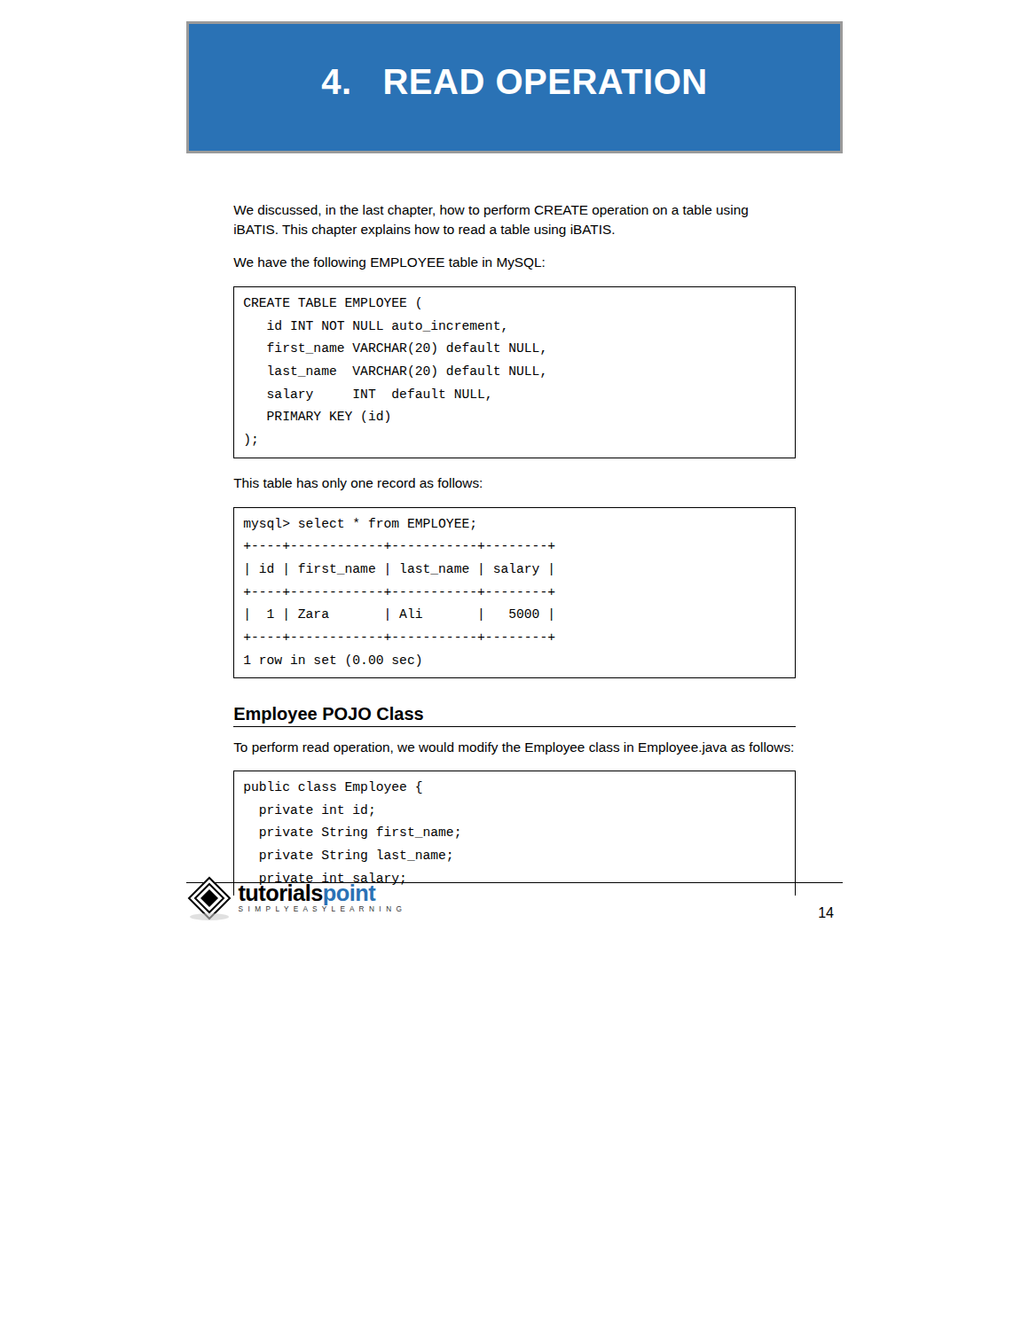4. READ OPERATION
We discussed, in the last chapter, how to perform CREATE operation on a table using iBATIS. This chapter explains how to read a table using iBATIS.
We have the following EMPLOYEE table in MySQL:
CREATE TABLE EMPLOYEE (
   id INT NOT NULL auto_increment,
   first_name VARCHAR(20) default NULL,
   last_name  VARCHAR(20) default NULL,
   salary     INT  default NULL,
   PRIMARY KEY (id)
);
This table has only one record as follows:
mysql> select * from EMPLOYEE;
+----+------------+-----------+--------+
| id | first_name | last_name | salary |
+----+------------+-----------+--------+
|  1 | Zara       | Ali       |   5000 |
+----+------------+-----------+--------+
1 row in set (0.00 sec)
Employee POJO Class
To perform read operation, we would modify the Employee class in Employee.java as follows:
public class Employee {
  private int id;
  private String first_name;
  private String last_name;
  private int salary;
tutorialspoint
S I M P L Y E A S Y L E A R N I N G
14